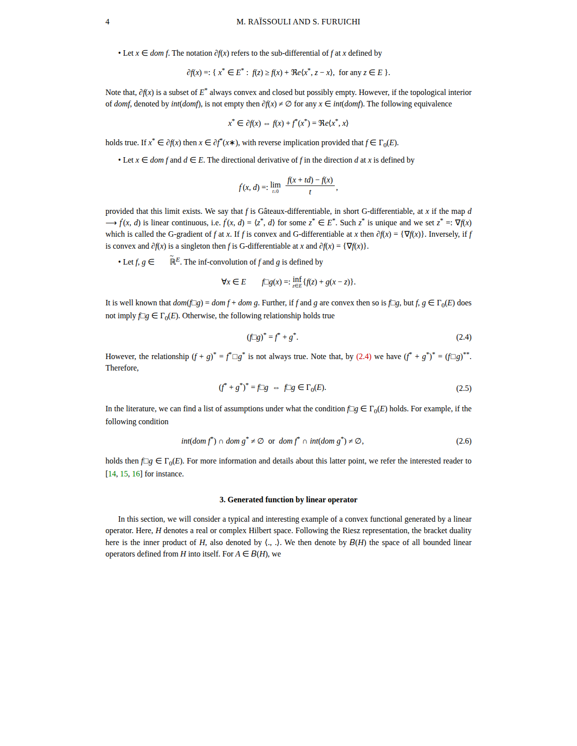4 M. RAÏSSOULI AND S. FURUICHI
• Let x ∈ dom f. The notation ∂f(x) refers to the sub-differential of f at x defined by
∂f(x) =: { x* ∈ E* : f(z) ≥ f(x) + ℜe⟨x*, z − x⟩, for any z ∈ E }.
Note that, ∂f(x) is a subset of E* always convex and closed but possibly empty. However, if the topological interior of domf, denoted by int(domf), is not empty then ∂f(x) ≠ ∅ for any x ∈ int(domf). The following equivalence
x* ∈ ∂f(x) ⇔ f(x) + f*(x*) = ℜe⟨x*, x⟩
holds true. If x* ∈ ∂f(x) then x ∈ ∂f*(x∗), with reverse implication provided that f ∈ Γ0(E).
• Let x ∈ dom f and d ∈ E. The directional derivative of f in the direction d at x is defined by
f′(x, d) =: lim t↓0 f(x + td) − f(x) t,
provided that this limit exists. We say that f is Gâteaux-differentiable, in short G-differentiable, at x if the map d ⟶ f′(x, d) is linear continuous, i.e. f′(x, d) = ⟨z*, d⟩ for some z* ∈ E*. Such z* is unique and we set z* =: ∇f(x) which is called the G-gradient of f at x. If f is convex and G-differentiable at x then ∂f(x) = {∇f(x)}. Inversely, if f is convex and ∂f(x) is a singleton then f is G-differentiable at x and ∂f(x) = {∇f(x)}.
• Let f, g ∈ ~ℝE. The inf-convolution of f and g is defined by
∀x ∈ E f□g(x) =: inf z∈E{f(z) + g(x − z)}.
It is well known that dom(f□g) = dom f + dom g. Further, if f and g are convex then so is f□g, but f, g ∈ Γ0(E) does not imply f□g ∈ Γ0(E). Otherwise, the following relationship holds true
(f□g)* = f* + g*. (2.4)
However, the relationship (f + g)* = f*□g* is not always true. Note that, by (2.4) we have (f* + g*)* = (f□g)**. Therefore,
(f* + g*)* = f□g ⇔ f□g ∈ Γ0(E). (2.5)
In the literature, we can find a list of assumptions under what the condition f□g ∈ Γ0(E) holds. For example, if the following condition
int(dom f*) ∩ dom g* ≠ ∅ or dom f* ∩ int(dom g*) ≠ ∅, (2.6)
holds then f□g ∈ Γ0(E). For more information and details about this latter point, we refer the interested reader to [14, 15, 16] for instance.
3. Generated function by linear operator
In this section, we will consider a typical and interesting example of a convex functional generated by a linear operator. Here, H denotes a real or complex Hilbert space. Following the Riesz representation, the bracket duality here is the inner product of H, also denoted by ⟨., .⟩. We then denote by 𝐵(H) the space of all bounded linear operators defined from H into itself. For A ∈ 𝐵(H), we